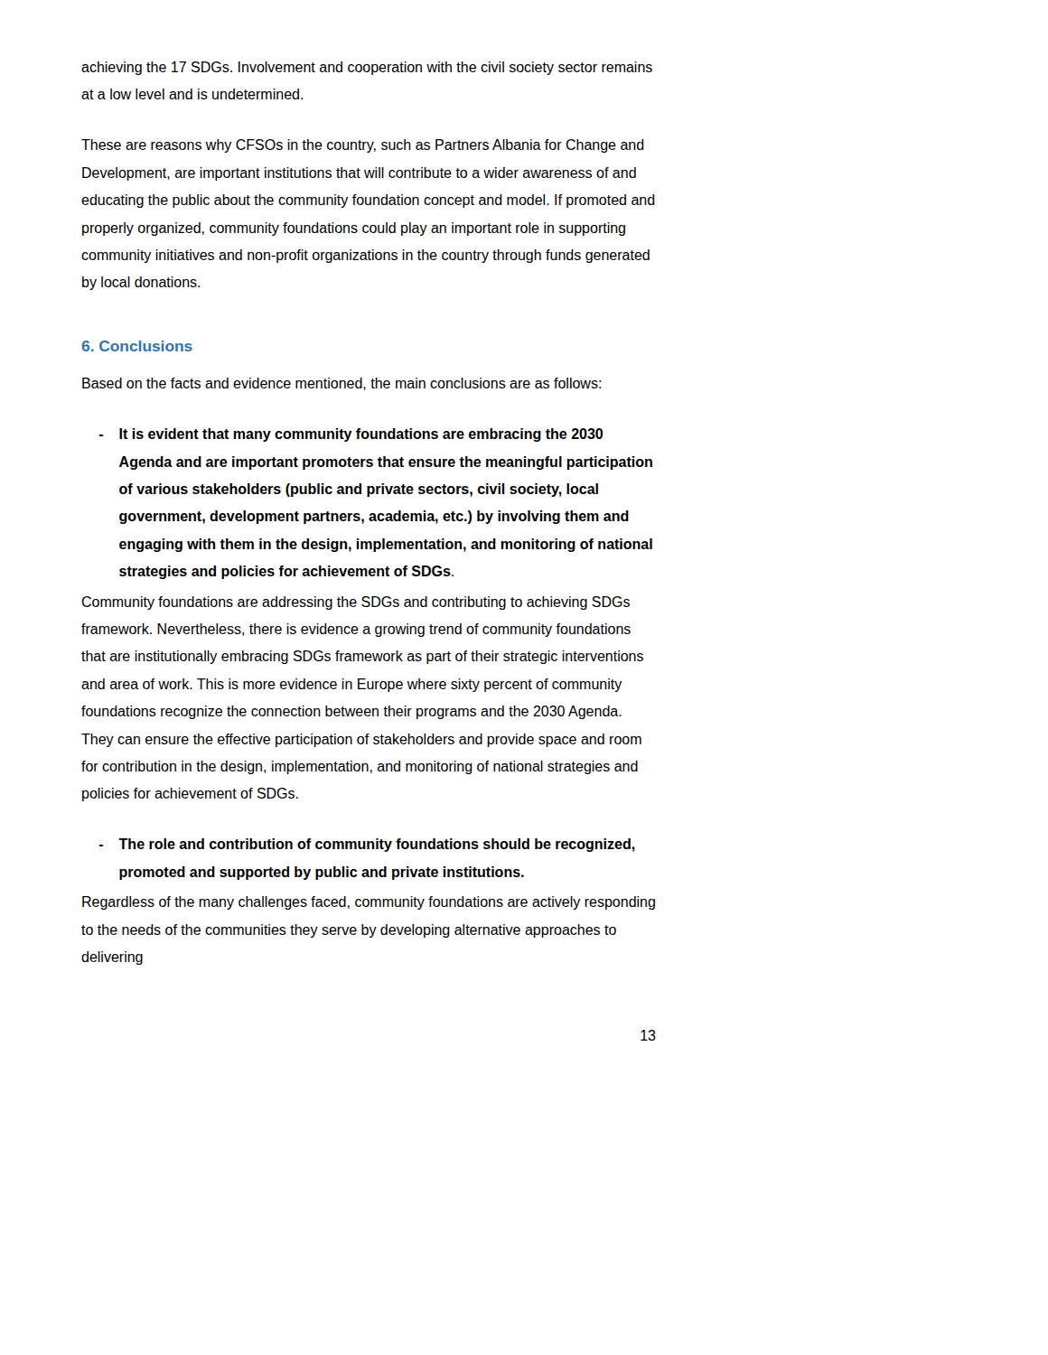achieving the 17 SDGs. Involvement and cooperation with the civil society sector remains at a low level and is undetermined.
These are reasons why CFSOs in the country, such as Partners Albania for Change and Development, are important institutions that will contribute to a wider awareness of and educating the public about the community foundation concept and model. If promoted and properly organized, community foundations could play an important role in supporting community initiatives and non-profit organizations in the country through funds generated by local donations.
6. Conclusions
Based on the facts and evidence mentioned, the main conclusions are as follows:
It is evident that many community foundations are embracing the 2030 Agenda and are important promoters that ensure the meaningful participation of various stakeholders (public and private sectors, civil society, local government, development partners, academia, etc.) by involving them and engaging with them in the design, implementation, and monitoring of national strategies and policies for achievement of SDGs.
Community foundations are addressing the SDGs and contributing to achieving SDGs framework. Nevertheless, there is evidence a growing trend of community foundations that are institutionally embracing SDGs framework as part of their strategic interventions and area of work. This is more evidence in Europe where sixty percent of community foundations recognize the connection between their programs and the 2030 Agenda. They can ensure the effective participation of stakeholders and provide space and room for contribution in the design, implementation, and monitoring of national strategies and policies for achievement of SDGs.
The role and contribution of community foundations should be recognized, promoted and supported by public and private institutions.
Regardless of the many challenges faced, community foundations are actively responding to the needs of the communities they serve by developing alternative approaches to delivering
13